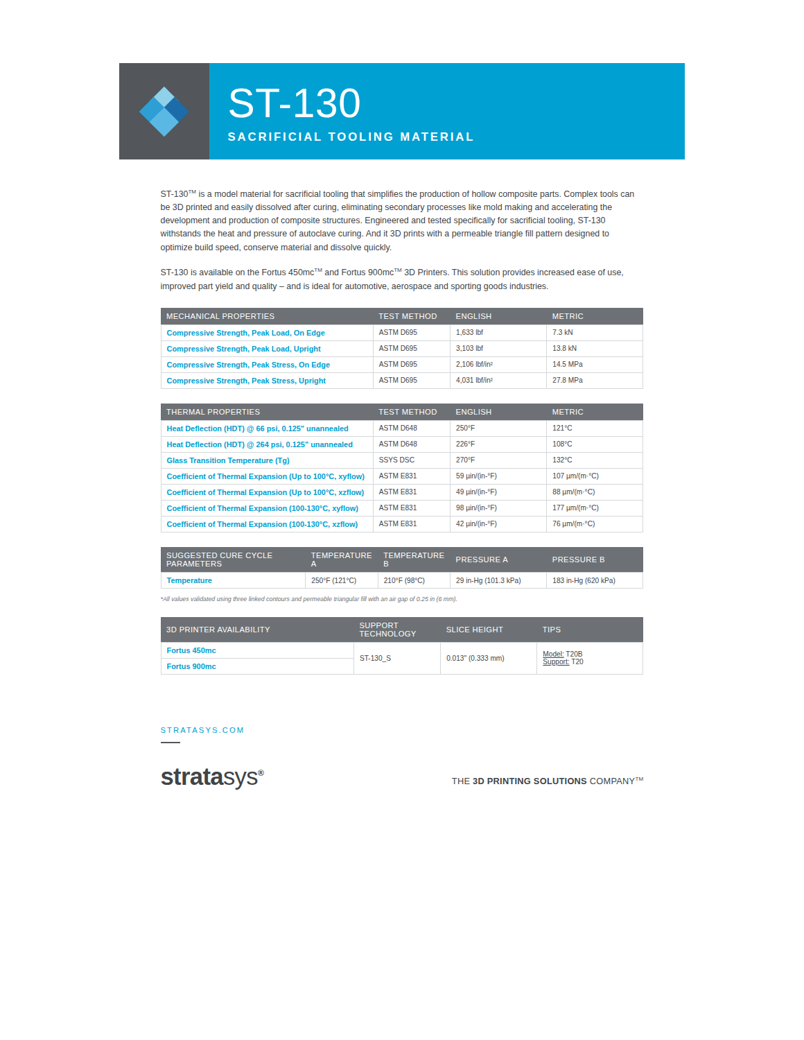ST-130
SACRIFICIAL TOOLING MATERIAL
ST-130TM is a model material for sacrificial tooling that simplifies the production of hollow composite parts. Complex tools can be 3D printed and easily dissolved after curing, eliminating secondary processes like mold making and accelerating the development and production of composite structures. Engineered and tested specifically for sacrificial tooling, ST-130 withstands the heat and pressure of autoclave curing. And it 3D prints with a permeable triangle fill pattern designed to optimize build speed, conserve material and dissolve quickly.
ST-130 is available on the Fortus 450mcTM and Fortus 900mcTM 3D Printers. This solution provides increased ease of use, improved part yield and quality – and is ideal for automotive, aerospace and sporting goods industries.
| MECHANICAL PROPERTIES | TEST METHOD | ENGLISH | METRIC |
| --- | --- | --- | --- |
| Compressive Strength, Peak Load, On Edge | ASTM D695 | 1,633 lbf | 7.3 kN |
| Compressive Strength, Peak Load, Upright | ASTM D695 | 3,103 lbf | 13.8 kN |
| Compressive Strength, Peak Stress, On Edge | ASTM D695 | 2,106 lbf/in² | 14.5 MPa |
| Compressive Strength, Peak Stress, Upright | ASTM D695 | 4,031 lbf/in² | 27.8 MPa |
| THERMAL PROPERTIES | TEST METHOD | ENGLISH | METRIC |
| --- | --- | --- | --- |
| Heat Deflection (HDT) @ 66 psi, 0.125" unannealed | ASTM D648 | 250°F | 121°C |
| Heat Deflection (HDT) @ 264 psi, 0.125" unannealed | ASTM D648 | 226°F | 108°C |
| Glass Transition Temperature (Tg) | SSYS DSC | 270°F | 132°C |
| Coefficient of Thermal Expansion (Up to 100°C, xyflow) | ASTM E831 | 59 µin/(in-°F) | 107 µm/(m·°C) |
| Coefficient of Thermal Expansion (Up to 100°C, xzflow) | ASTM E831 | 49 µin/(in-°F) | 88 µm/(m·°C) |
| Coefficient of Thermal Expansion (100-130°C, xyflow) | ASTM E831 | 98 µin/(in-°F) | 177 µm/(m·°C) |
| Coefficient of Thermal Expansion (100-130°C, xzflow) | ASTM E831 | 42 µin/(in-°F) | 76 µm/(m·°C) |
| SUGGESTED CURE CYCLE PARAMETERS | TEMPERATURE A | TEMPERATURE B | PRESSURE A | PRESSURE B |
| --- | --- | --- | --- | --- |
| Temperature | 250°F (121°C) | 210°F (98°C) | 29 in-Hg (101.3 kPa) | 183 in-Hg (620 kPa) |
*All values validated using three linked contours and permeable triangular fill with an air gap of 0.25 in (6 mm).
| 3D PRINTER AVAILABILITY | SUPPORT TECHNOLOGY | SLICE HEIGHT | TIPS |
| --- | --- | --- | --- |
| Fortus 450mc | ST-130_S | 0.013" (0.333 mm) | Model: T20B Support: T20 |
| Fortus 900mc |
STRATASYS.COM
stratasys®
THE 3D PRINTING SOLUTIONS COMPANYTM